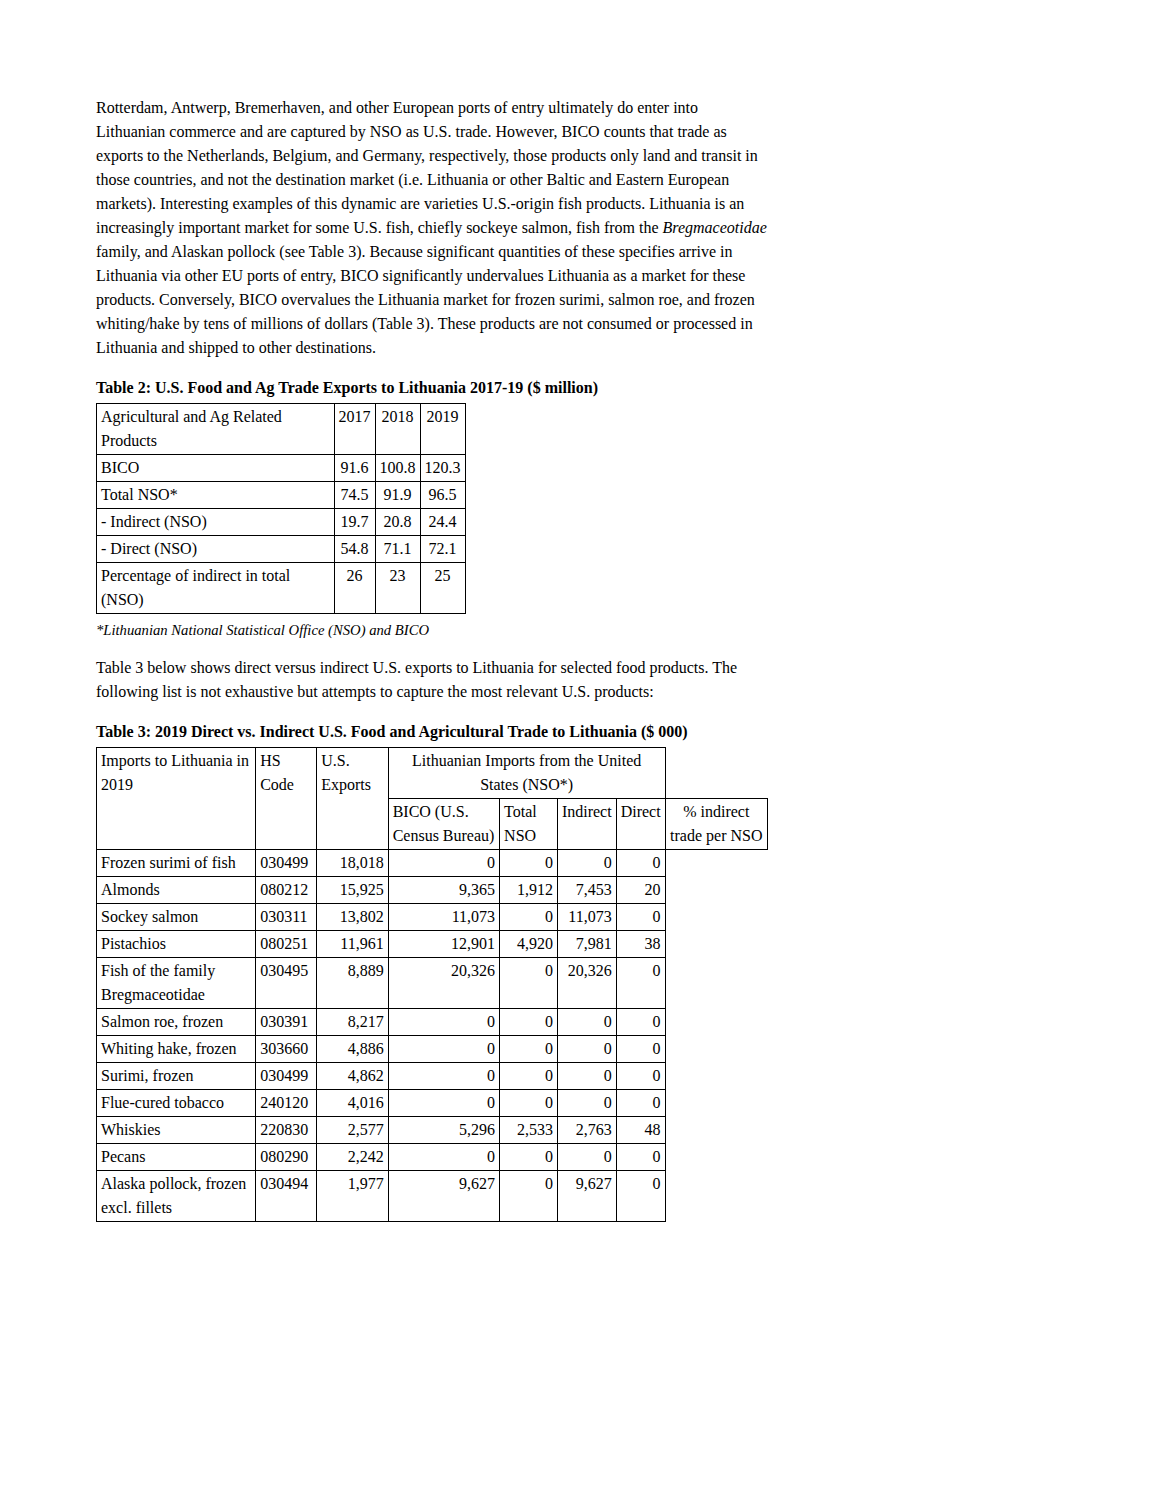Rotterdam, Antwerp, Bremerhaven, and other European ports of entry ultimately do enter into Lithuanian commerce and are captured by NSO as U.S. trade. However, BICO counts that trade as exports to the Netherlands, Belgium, and Germany, respectively, those products only land and transit in those countries, and not the destination market (i.e. Lithuania or other Baltic and Eastern European markets). Interesting examples of this dynamic are varieties U.S.-origin fish products. Lithuania is an increasingly important market for some U.S. fish, chiefly sockeye salmon, fish from the Bregmaceotidae family, and Alaskan pollock (see Table 3). Because significant quantities of these specifies arrive in Lithuania via other EU ports of entry, BICO significantly undervalues Lithuania as a market for these products. Conversely, BICO overvalues the Lithuania market for frozen surimi, salmon roe, and frozen whiting/hake by tens of millions of dollars (Table 3). These products are not consumed or processed in Lithuania and shipped to other destinations.
Table 2: U.S. Food and Ag Trade Exports to Lithuania 2017-19 ($ million)
| Agricultural and Ag Related Products | 2017 | 2018 | 2019 |
| BICO | 91.6 | 100.8 | 120.3 |
| Total NSO* | 74.5 | 91.9 | 96.5 |
| - Indirect (NSO) | 19.7 | 20.8 | 24.4 |
| - Direct (NSO) | 54.8 | 71.1 | 72.1 |
| Percentage of indirect in total (NSO) | 26 | 23 | 25 |
*Lithuanian National Statistical Office (NSO) and BICO
Table 3 below shows direct versus indirect U.S. exports to Lithuania for selected food products. The following list is not exhaustive but attempts to capture the most relevant U.S. products:
Table 3: 2019 Direct vs. Indirect U.S. Food and Agricultural Trade to Lithuania ($ 000)
| Imports to Lithuania in 2019 | HS Code | U.S. Exports | Lithuanian Imports from the United States (NSO*) |
| BICO (U.S. Census Bureau) | Total NSO | Indirect | Direct | % indirect trade per NSO |
| Frozen surimi of fish | 030499 | 18,018 | 0 | 0 | 0 | 0 |
| Almonds | 080212 | 15,925 | 9,365 | 1,912 | 7,453 | 20 |
| Sockey salmon | 030311 | 13,802 | 11,073 | 0 | 11,073 | 0 |
| Pistachios | 080251 | 11,961 | 12,901 | 4,920 | 7,981 | 38 |
| Fish of the family Bregmaceotidae | 030495 | 8,889 | 20,326 | 0 | 20,326 | 0 |
| Salmon roe, frozen | 030391 | 8,217 | 0 | 0 | 0 | 0 |
| Whiting hake, frozen | 303660 | 4,886 | 0 | 0 | 0 | 0 |
| Surimi, frozen | 030499 | 4,862 | 0 | 0 | 0 | 0 |
| Flue-cured tobacco | 240120 | 4,016 | 0 | 0 | 0 | 0 |
| Whiskies | 220830 | 2,577 | 5,296 | 2,533 | 2,763 | 48 |
| Pecans | 080290 | 2,242 | 0 | 0 | 0 | 0 |
| Alaska pollock, frozen excl. fillets | 030494 | 1,977 | 9,627 | 0 | 9,627 | 0 |